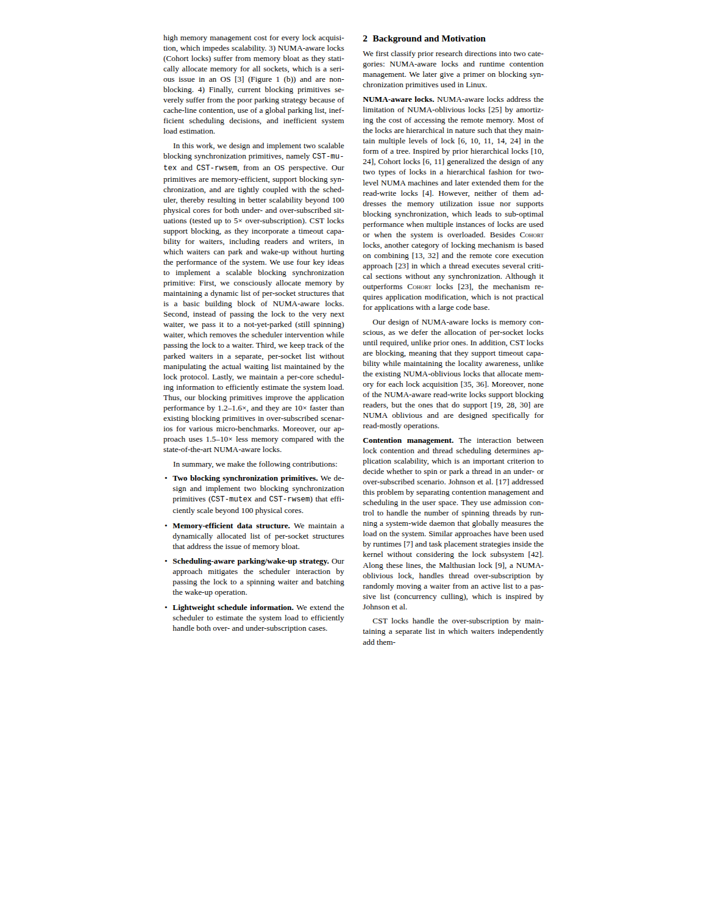high memory management cost for every lock acquisition, which impedes scalability. 3) NUMA-aware locks (Cohort locks) suffer from memory bloat as they statically allocate memory for all sockets, which is a serious issue in an OS [3] (Figure 1 (b)) and are non-blocking. 4) Finally, current blocking primitives severely suffer from the poor parking strategy because of cache-line contention, use of a global parking list, inefficient scheduling decisions, and inefficient system load estimation.
In this work, we design and implement two scalable blocking synchronization primitives, namely CST-mutex and CST-rwsem, from an OS perspective. Our primitives are memory-efficient, support blocking synchronization, and are tightly coupled with the scheduler, thereby resulting in better scalability beyond 100 physical cores for both under- and over-subscribed situations (tested up to 5× over-subscription). CST locks support blocking, as they incorporate a timeout capability for waiters, including readers and writers, in which waiters can park and wake-up without hurting the performance of the system. We use four key ideas to implement a scalable blocking synchronization primitive: First, we consciously allocate memory by maintaining a dynamic list of per-socket structures that is a basic building block of NUMA-aware locks. Second, instead of passing the lock to the very next waiter, we pass it to a not-yet-parked (still spinning) waiter, which removes the scheduler intervention while passing the lock to a waiter. Third, we keep track of the parked waiters in a separate, per-socket list without manipulating the actual waiting list maintained by the lock protocol. Lastly, we maintain a per-core scheduling information to efficiently estimate the system load. Thus, our blocking primitives improve the application performance by 1.2–1.6×, and they are 10× faster than existing blocking primitives in over-subscribed scenarios for various micro-benchmarks. Moreover, our approach uses 1.5–10× less memory compared with the state-of-the-art NUMA-aware locks.
In summary, we make the following contributions:
Two blocking synchronization primitives. We design and implement two blocking synchronization primitives (CST-mutex and CST-rwsem) that efficiently scale beyond 100 physical cores.
Memory-efficient data structure. We maintain a dynamically allocated list of per-socket structures that address the issue of memory bloat.
Scheduling-aware parking/wake-up strategy. Our approach mitigates the scheduler interaction by passing the lock to a spinning waiter and batching the wake-up operation.
Lightweight schedule information. We extend the scheduler to estimate the system load to efficiently handle both over- and under-subscription cases.
2 Background and Motivation
We first classify prior research directions into two categories: NUMA-aware locks and runtime contention management. We later give a primer on blocking synchronization primitives used in Linux.
NUMA-aware locks. NUMA-aware locks address the limitation of NUMA-oblivious locks [25] by amortizing the cost of accessing the remote memory. Most of the locks are hierarchical in nature such that they maintain multiple levels of lock [6, 10, 11, 14, 24] in the form of a tree. Inspired by prior hierarchical locks [10, 24], Cohort locks [6, 11] generalized the design of any two types of locks in a hierarchical fashion for two-level NUMA machines and later extended them for the read-write locks [4]. However, neither of them addresses the memory utilization issue nor supports blocking synchronization, which leads to sub-optimal performance when multiple instances of locks are used or when the system is overloaded. Besides Cohort locks, another category of locking mechanism is based on combining [13, 32] and the remote core execution approach [23] in which a thread executes several critical sections without any synchronization. Although it outperforms Cohort locks [23], the mechanism requires application modification, which is not practical for applications with a large code base.
Our design of NUMA-aware locks is memory conscious, as we defer the allocation of per-socket locks until required, unlike prior ones. In addition, CST locks are blocking, meaning that they support timeout capability while maintaining the locality awareness, unlike the existing NUMA-oblivious locks that allocate memory for each lock acquisition [35, 36]. Moreover, none of the NUMA-aware read-write locks support blocking readers, but the ones that do support [19, 28, 30] are NUMA oblivious and are designed specifically for read-mostly operations.
Contention management. The interaction between lock contention and thread scheduling determines application scalability, which is an important criterion to decide whether to spin or park a thread in an under- or over-subscribed scenario. Johnson et al. [17] addressed this problem by separating contention management and scheduling in the user space. They use admission control to handle the number of spinning threads by running a system-wide daemon that globally measures the load on the system. Similar approaches have been used by runtimes [7] and task placement strategies inside the kernel without considering the lock subsystem [42]. Along these lines, the Malthusian lock [9], a NUMA-oblivious lock, handles thread over-subscription by randomly moving a waiter from an active list to a passive list (concurrency culling), which is inspired by Johnson et al.
CST locks handle the over-subscription by maintaining a separate list in which waiters independently add them-